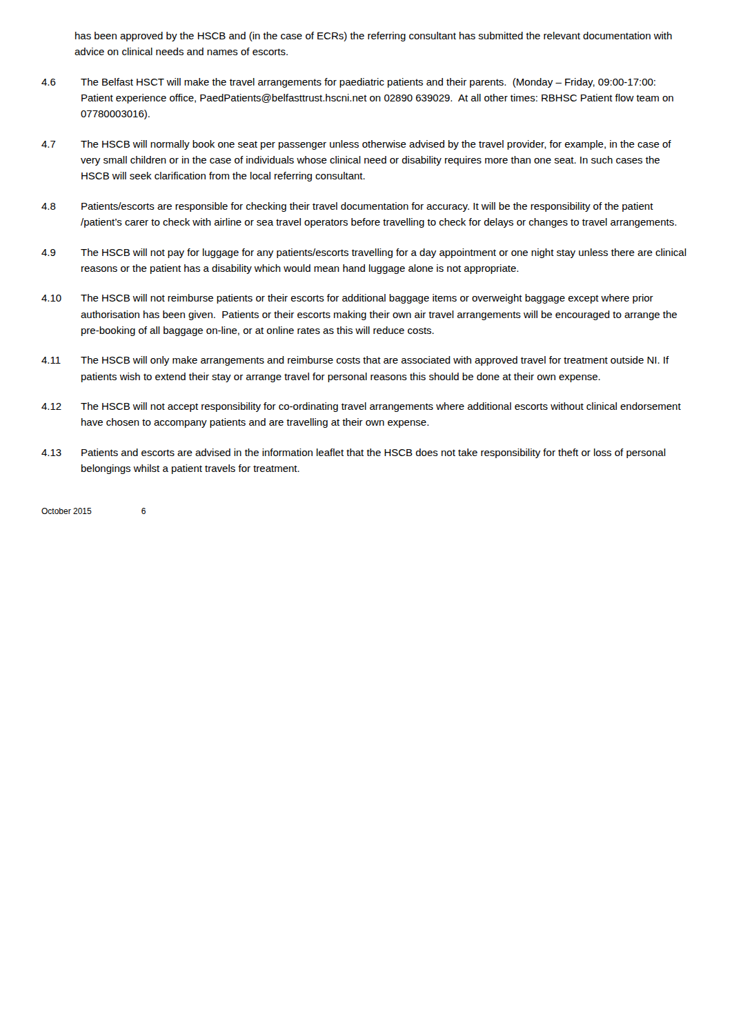has been approved by the HSCB and (in the case of ECRs) the referring consultant has submitted the relevant documentation with advice on clinical needs and names of escorts.
4.6
The Belfast HSCT will make the travel arrangements for paediatric patients and their parents. (Monday – Friday, 09:00-17:00: Patient experience office, PaedPatients@belfasttrust.hscni.net on 02890 639029. At all other times: RBHSC Patient flow team on 07780003016).
4.7
The HSCB will normally book one seat per passenger unless otherwise advised by the travel provider, for example, in the case of very small children or in the case of individuals whose clinical need or disability requires more than one seat. In such cases the HSCB will seek clarification from the local referring consultant.
4.8
Patients/escorts are responsible for checking their travel documentation for accuracy. It will be the responsibility of the patient /patient’s carer to check with airline or sea travel operators before travelling to check for delays or changes to travel arrangements.
4.9
The HSCB will not pay for luggage for any patients/escorts travelling for a day appointment or one night stay unless there are clinical reasons or the patient has a disability which would mean hand luggage alone is not appropriate.
4.10
The HSCB will not reimburse patients or their escorts for additional baggage items or overweight baggage except where prior authorisation has been given. Patients or their escorts making their own air travel arrangements will be encouraged to arrange the pre-booking of all baggage on-line, or at online rates as this will reduce costs.
4.11
The HSCB will only make arrangements and reimburse costs that are associated with approved travel for treatment outside NI. If patients wish to extend their stay or arrange travel for personal reasons this should be done at their own expense.
4.12
The HSCB will not accept responsibility for co-ordinating travel arrangements where additional escorts without clinical endorsement have chosen to accompany patients and are travelling at their own expense.
4.13
Patients and escorts are advised in the information leaflet that the HSCB does not take responsibility for theft or loss of personal belongings whilst a patient travels for treatment.
October 2015
6